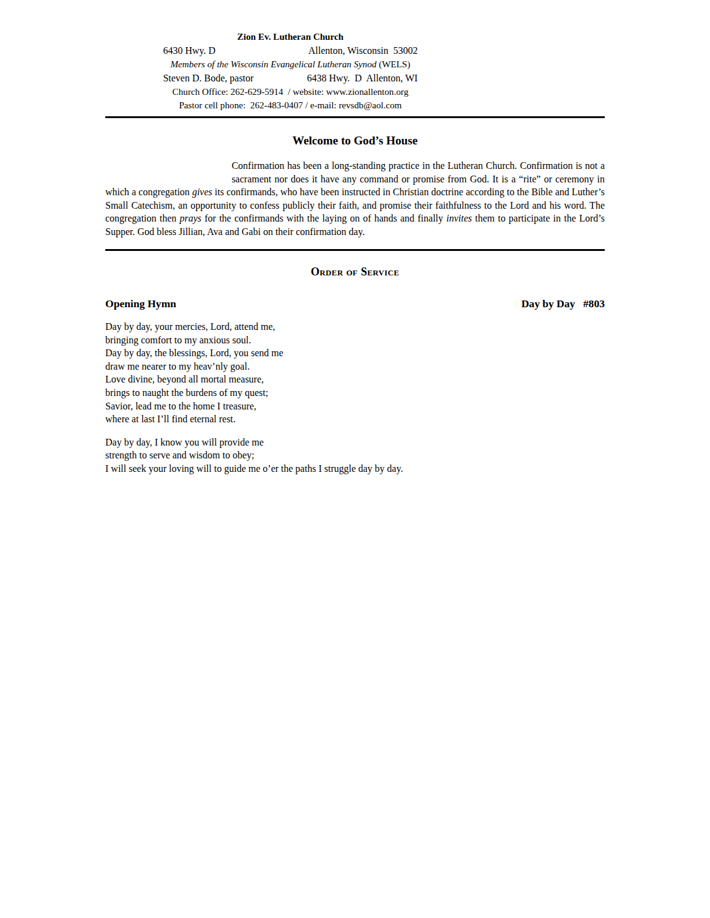Zion Ev. Lutheran Church
6430 Hwy. D Allenton, Wisconsin 53002
Members of the Wisconsin Evangelical Lutheran Synod (WELS)
Steven D. Bode, pastor 6438 Hwy. D Allenton, WI
Church Office: 262-629-5914 / website: www.zionallenton.org
Pastor cell phone: 262-483-0407 / e-mail: revsdb@aol.com
Welcome to God’s House
Confirmation has been a long-standing practice in the Lutheran Church. Confirmation is not a sacrament nor does it have any command or promise from God. It is a “rite” or ceremony in which a congregation gives its confirmands, who have been instructed in Christian doctrine according to the Bible and Luther’s Small Catechism, an opportunity to confess publicly their faith, and promise their faithfulness to the Lord and his word. The congregation then prays for the confirmands with the laying on of hands and finally invites them to participate in the Lord’s Supper. God bless Jillian, Ava and Gabi on their confirmation day.
Order of Service
Opening Hymn Day by Day #803
Day by day, your mercies, Lord, attend me,
bringing comfort to my anxious soul.
Day by day, the blessings, Lord, you send me
draw me nearer to my heav’nly goal.
Love divine, beyond all mortal measure,
brings to naught the burdens of my quest;
Savior, lead me to the home I treasure,
where at last I’ll find eternal rest.
Day by day, I know you will provide me
strength to serve and wisdom to obey;
I will seek your loving will to guide me o’er the paths I struggle day by day.